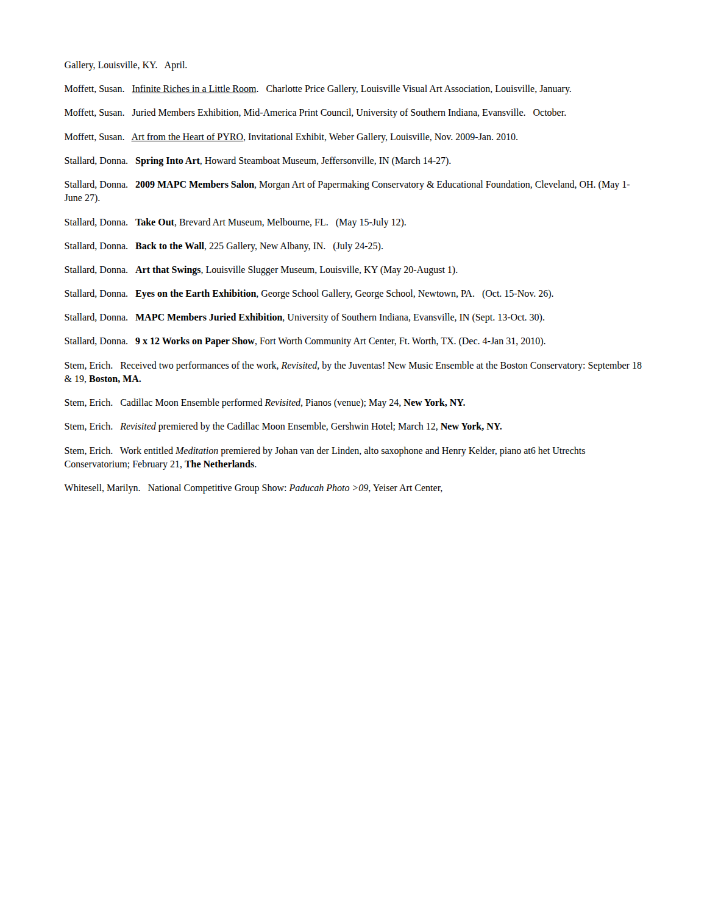Gallery, Louisville, KY. April.
Moffett, Susan. Infinite Riches in a Little Room. Charlotte Price Gallery, Louisville Visual Art Association, Louisville, January.
Moffett, Susan. Juried Members Exhibition, Mid-America Print Council, University of Southern Indiana, Evansville. October.
Moffett, Susan. Art from the Heart of PYRO, Invitational Exhibit, Weber Gallery, Louisville, Nov. 2009-Jan. 2010.
Stallard, Donna. Spring Into Art, Howard Steamboat Museum, Jeffersonville, IN (March 14-27).
Stallard, Donna. 2009 MAPC Members Salon, Morgan Art of Papermaking Conservatory & Educational Foundation, Cleveland, OH. (May 1-June 27).
Stallard, Donna. Take Out, Brevard Art Museum, Melbourne, FL. (May 15-July 12).
Stallard, Donna. Back to the Wall, 225 Gallery, New Albany, IN. (July 24-25).
Stallard, Donna. Art that Swings, Louisville Slugger Museum, Louisville, KY (May 20-August 1).
Stallard, Donna. Eyes on the Earth Exhibition, George School Gallery, George School, Newtown, PA. (Oct. 15-Nov. 26).
Stallard, Donna. MAPC Members Juried Exhibition, University of Southern Indiana, Evansville, IN (Sept. 13-Oct. 30).
Stallard, Donna. 9 x 12 Works on Paper Show, Fort Worth Community Art Center, Ft. Worth, TX. (Dec. 4-Jan 31, 2010).
Stem, Erich. Received two performances of the work, Revisited, by the Juventas! New Music Ensemble at the Boston Conservatory: September 18 & 19, Boston, MA.
Stem, Erich. Cadillac Moon Ensemble performed Revisited, Pianos (venue); May 24, New York, NY.
Stem, Erich. Revisited premiered by the Cadillac Moon Ensemble, Gershwin Hotel; March 12, New York, NY.
Stem, Erich. Work entitled Meditation premiered by Johan van der Linden, alto saxophone and Henry Kelder, piano at6 het Utrechts Conservatorium; February 21, The Netherlands.
Whitesell, Marilyn. National Competitive Group Show: Paducah Photo >09, Yeiser Art Center,